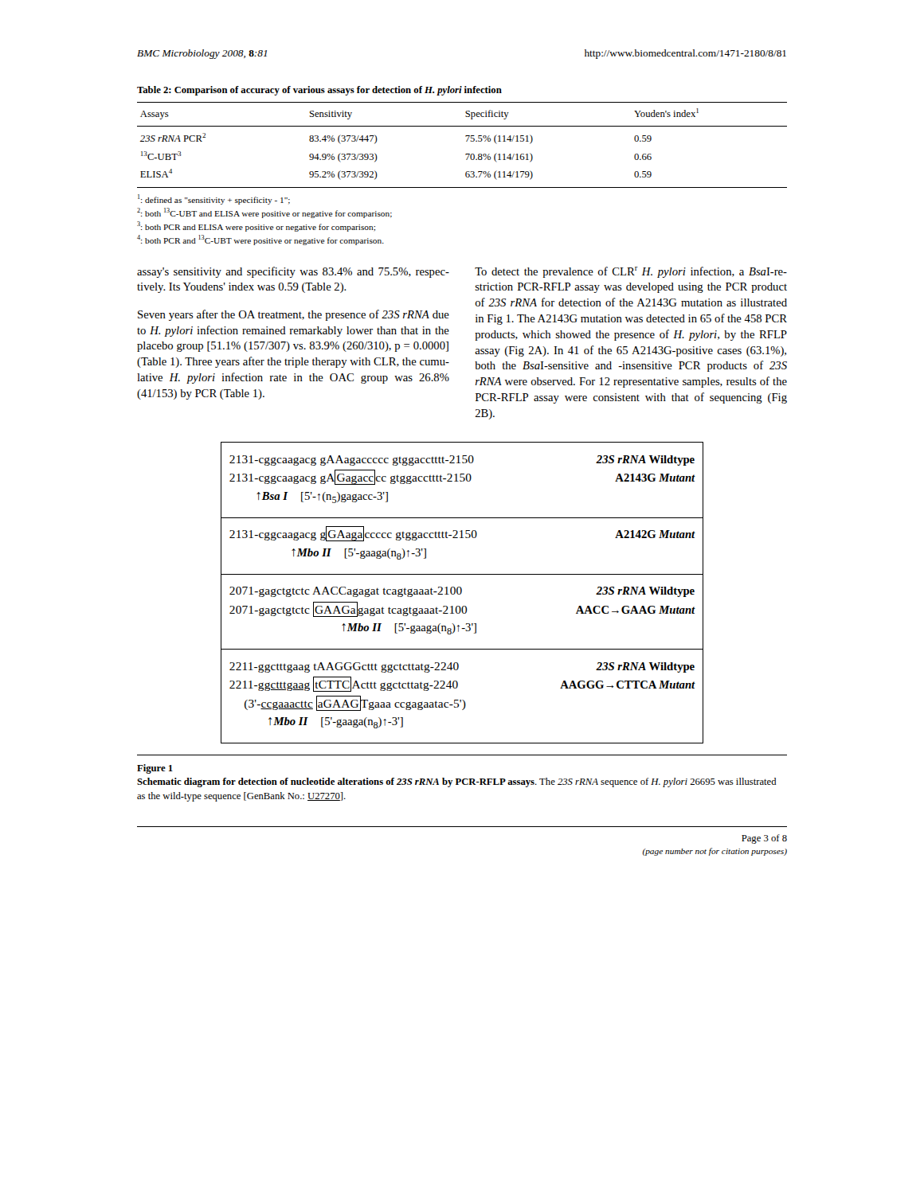BMC Microbiology 2008, 8:81
http://www.biomedcentral.com/1471-2180/8/81
Table 2: Comparison of accuracy of various assays for detection of H. pylori infection
| Assays | Sensitivity | Specificity | Youden's index 1 |
| --- | --- | --- | --- |
| 23S rRNA PCR 2 | 83.4% (373/447) | 75.5% (114/151) | 0.59 |
| 13 C-UBT 3 | 94.9% (373/393) | 70.8% (114/161) | 0.66 |
| ELISA 4 | 95.2% (373/392) | 63.7% (114/179) | 0.59 |
1: defined as "sensitivity + specificity - 1";
2: both 13C-UBT and ELISA were positive or negative for comparison;
3: both PCR and ELISA were positive or negative for comparison;
4: both PCR and 13C-UBT were positive or negative for comparison.
assay's sensitivity and specificity was 83.4% and 75.5%, respectively. Its Youdens' index was 0.59 (Table 2).
Seven years after the OA treatment, the presence of 23S rRNA due to H. pylori infection remained remarkably lower than that in the placebo group [51.1% (157/307) vs. 83.9% (260/310), p = 0.0000] (Table 1). Three years after the triple therapy with CLR, the cumulative H. pylori infection rate in the OAC group was 26.8% (41/153) by PCR (Table 1).
To detect the prevalence of CLRr H. pylori infection, a Bsa I-restriction PCR-RFLP assay was developed using the PCR product of 23S rRNA for detection of the A2143G mutation as illustrated in Fig 1. The A2143G mutation was detected in 65 of the 458 PCR products, which showed the presence of H. pylori, by the RFLP assay (Fig 2A). In 41 of the 65 A2143G-positive cases (63.1%), both the Bsa I-sensitive and -insensitive PCR products of 23S rRNA were observed. For 12 representative samples, results of the PCR-RFLP assay were consistent with that of sequencing (Fig 2B).
2131-cggcaagacg gAAagaccccc gtggacctttt-2150 23S rRNA Wildtype
2131-cggcaagacg gAGagacccc gtggacctttt-2150 A2143G Mutant
↑Bsa I[5'-↑(n5)gagacc-3']
2131-cggcaagacg gGAagaccccc gtggacctttt-2150 A2142G Mutant
↑Mbo II[5'-gaaga(n8)↑-3']
2071-gagctgtctc AACCagagat tcagtgaaat-2100 23S rRNA Wildtype
2071-gagctgtctc GAAGagagat tcagtgaaat-2100 AACC→GAAG Mutant
↑Mbo II[5'-gaaga(n8)↑-3']
2211-ggctttgaag tAAGGGcttt ggctcttatg-2240 23S rRNA Wildtype
2211-ggctttgaag tCTTCActtt ggctcttatg-2240 AAGGG→CTTCA Mutant
(3'-ccgaaacttc aGAAGTgaaa ccgagaatac-5')
↑Mbo II[5'-gaaga(n8)↑-3']
Figure 1
Schematic diagram for detection of nucleotide alterations of 23S rRNA by PCR-RFLP assays. The 23S rRNA sequence of H. pylori 26695 was illustrated as the wild-type sequence [GenBank No.: U27270].
Page 3 of 8
(page number not for citation purposes)